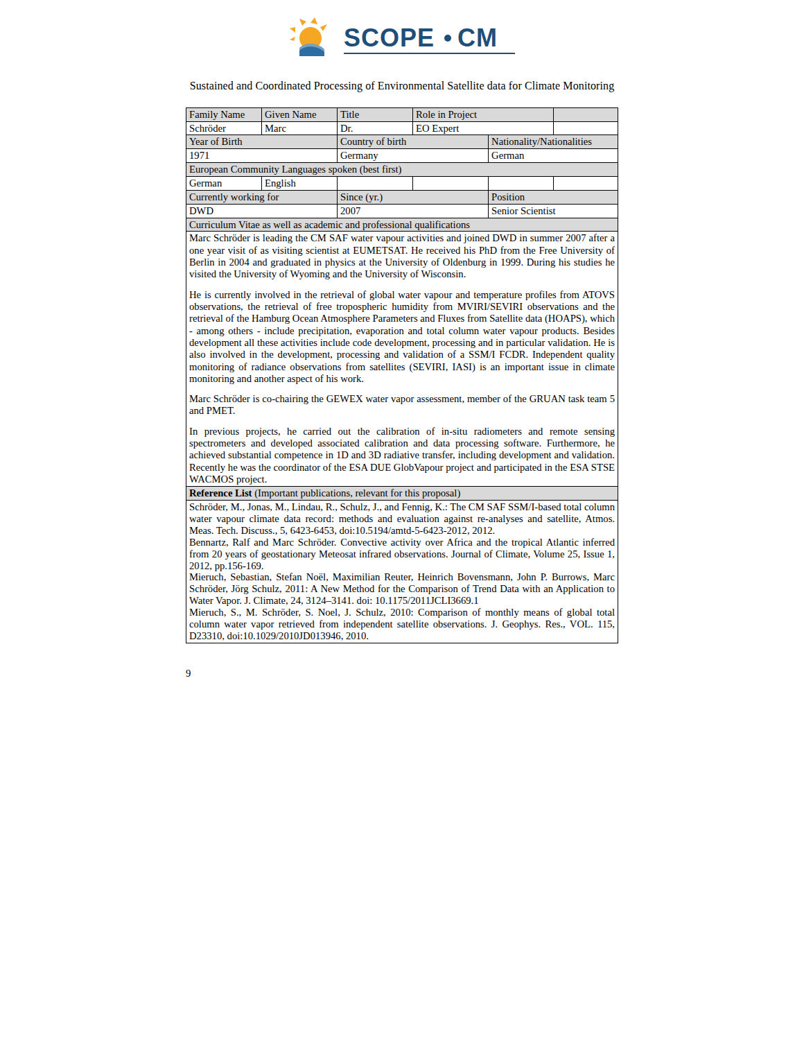SCOPE CM
Sustained and Coordinated Processing of Environmental Satellite data for Climate Monitoring
| Family Name | Given Name | Title | Role in Project | |
| Schröder | Marc | Dr. | EO Expert | |
| Year of Birth | Country of birth | Nationality/Nationalities |
| 1971 | Germany | German |
| European Community Languages spoken (best first) |
| German | English | | | | |
| Currently working for | Since (yr.) | Position |
| DWD | 2007 | Senior Scientist |
| Curriculum Vitae as well as academic and professional qualifications |
| Marc Schröder is leading the CM SAF water vapour activities and joined DWD in summer 2007 after a one year visit of as visiting scientist at EUMETSAT. He received his PhD from the Free University of Berlin in 2004 and graduated in physics at the University of Oldenburg in 1999. During his studies he visited the University of Wyoming and the University of Wisconsin. He is currently involved in the retrieval of global water vapour and temperature profiles from ATOVS observations, the retrieval of free tropospheric humidity from MVIRI/SEVIRI observations and the retrieval of the Hamburg Ocean Atmosphere Parameters and Fluxes from Satellite data (HOAPS), which - among others - include precipitation, evaporation and total column water vapour products. Besides development all these activities include code development, processing and in particular validation. He is also involved in the development, processing and validation of a SSM/I FCDR. Independent quality monitoring of radiance observations from satellites (SEVIRI, IASI) is an important issue in climate monitoring and another aspect of his work. Marc Schröder is co-chairing the GEWEX water vapor assessment, member of the GRUAN task team 5 and PMET. In previous projects, he carried out the calibration of in-situ radiometers and remote sensing spectrometers and developed associated calibration and data processing software. Furthermore, he achieved substantial competence in 1D and 3D radiative transfer, including development and validation. Recently he was the coordinator of the ESA DUE GlobVapour project and participated in the ESA STSE WACMOS project. |
| Reference List (Important publications, relevant for this proposal) |
| Schröder, M., Jonas, M., Lindau, R., Schulz, J., and Fennig, K.: The CM SAF SSM/I-based total column water vapour climate data record: methods and evaluation against re-analyses and satellite, Atmos. Meas. Tech. Discuss., 5, 6423-6453, doi:10.5194/amtd-5-6423-2012, 2012. Bennartz, Ralf and Marc Schröder. Convective activity over Africa and the tropical Atlantic inferred from 20 years of geostationary Meteosat infrared observations. Journal of Climate, Volume 25, Issue 1, 2012, pp.156-169. Mieruch, Sebastian, Stefan Noël, Maximilian Reuter, Heinrich Bovensmann, John P. Burrows, Marc Schröder, Jörg Schulz, 2011: A New Method for the Comparison of Trend Data with an Application to Water Vapor. J. Climate, 24, 3124–3141. doi: 10.1175/2011JCLI3669.1 Mieruch, S., M. Schröder, S. Noel, J. Schulz, 2010: Comparison of monthly means of global total column water vapor retrieved from independent satellite observations. J. Geophys. Res., VOL. 115, D23310, doi:10.1029/2010JD013946, 2010. |
9